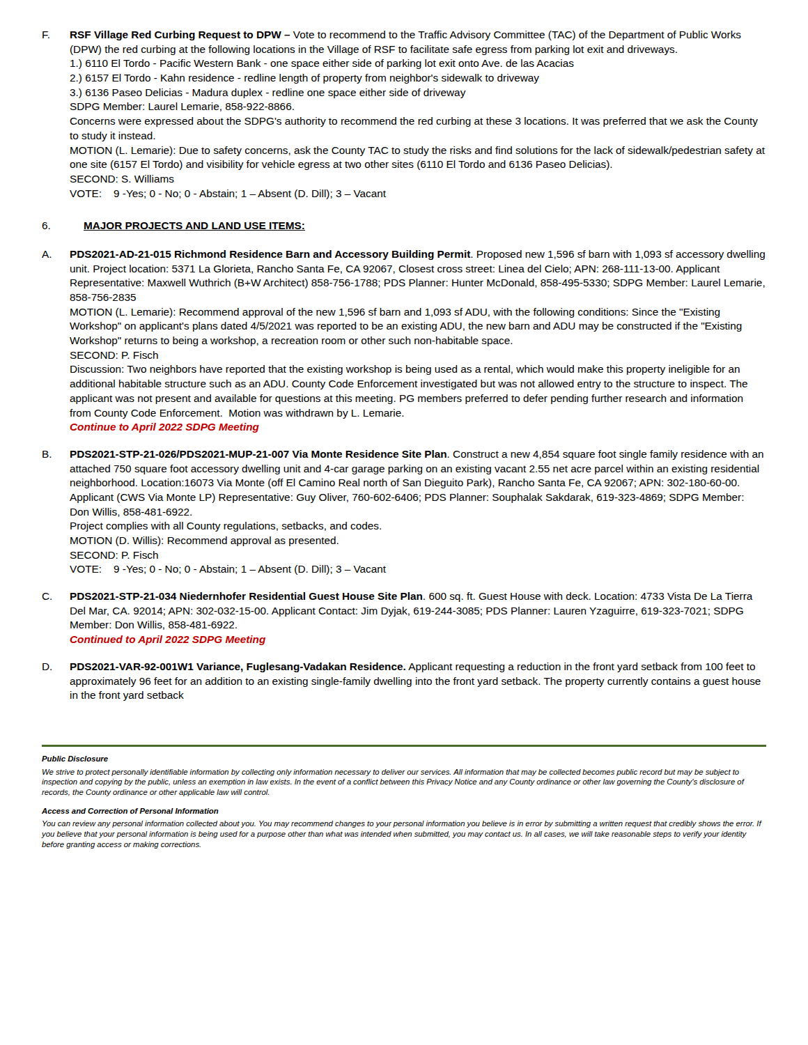F.
RSF Village Red Curbing Request to DPW – Vote to recommend to the Traffic Advisory Committee (TAC) of the Department of Public Works (DPW) the red curbing at the following locations in the Village of RSF to facilitate safe egress from parking lot exit and driveways.
1.) 6110 El Tordo - Pacific Western Bank - one space either side of parking lot exit onto Ave. de las Acacias
2.) 6157 El Tordo - Kahn residence - redline length of property from neighbor's sidewalk to driveway
3.) 6136 Paseo Delicias - Madura duplex - redline one space either side of driveway
SDPG Member: Laurel Lemarie, 858-922-8866.
Concerns were expressed about the SDPG's authority to recommend the red curbing at these 3 locations. It was preferred that we ask the County to study it instead.
MOTION (L. Lemarie): Due to safety concerns, ask the County TAC to study the risks and find solutions for the lack of sidewalk/pedestrian safety at one site (6157 El Tordo) and visibility for vehicle egress at two other sites (6110 El Tordo and 6136 Paseo Delicias).
SECOND: S. Williams
VOTE: 9 -Yes; 0 - No; 0 - Abstain; 1 – Absent (D. Dill); 3 – Vacant
6.
MAJOR PROJECTS AND LAND USE ITEMS:
A.
PDS2021-AD-21-015 Richmond Residence Barn and Accessory Building Permit. Proposed new 1,596 sf barn with 1,093 sf accessory dwelling unit. Project location: 5371 La Glorieta, Rancho Santa Fe, CA 92067, Closest cross street: Linea del Cielo; APN: 268-111-13-00. Applicant Representative: Maxwell Wuthrich (B+W Architect) 858-756-1788; PDS Planner: Hunter McDonald, 858-495-5330; SDPG Member: Laurel Lemarie, 858-756-2835
MOTION (L. Lemarie): Recommend approval of the new 1,596 sf barn and 1,093 sf ADU, with the following conditions: Since the "Existing Workshop" on applicant's plans dated 4/5/2021 was reported to be an existing ADU, the new barn and ADU may be constructed if the "Existing Workshop" returns to being a workshop, a recreation room or other such non-habitable space.
SECOND: P. Fisch
Discussion: Two neighbors have reported that the existing workshop is being used as a rental, which would make this property ineligible for an additional habitable structure such as an ADU. County Code Enforcement investigated but was not allowed entry to the structure to inspect. The applicant was not present and available for questions at this meeting. PG members preferred to defer pending further research and information from County Code Enforcement. Motion was withdrawn by L. Lemarie.
Continue to April 2022 SDPG Meeting
B.
PDS2021-STP-21-026/PDS2021-MUP-21-007 Via Monte Residence Site Plan. Construct a new 4,854 square foot single family residence with an attached 750 square foot accessory dwelling unit and 4-car garage parking on an existing vacant 2.55 net acre parcel within an existing residential neighborhood. Location:16073 Via Monte (off El Camino Real north of San Dieguito Park), Rancho Santa Fe, CA 92067; APN: 302-180-60-00. Applicant (CWS Via Monte LP) Representative: Guy Oliver, 760-602-6406; PDS Planner: Souphalak Sakdarak, 619-323-4869; SDPG Member: Don Willis, 858-481-6922.
Project complies with all County regulations, setbacks, and codes.
MOTION (D. Willis): Recommend approval as presented.
SECOND: P. Fisch
VOTE: 9 -Yes; 0 - No; 0 - Abstain; 1 – Absent (D. Dill); 3 – Vacant
C.
PDS2021-STP-21-034 Niedernhofer Residential Guest House Site Plan. 600 sq. ft. Guest House with deck. Location: 4733 Vista De La Tierra Del Mar, CA. 92014; APN: 302-032-15-00. Applicant Contact: Jim Dyjak, 619-244-3085; PDS Planner: Lauren Yzaguirre, 619-323-7021; SDPG Member: Don Willis, 858-481-6922.
Continued to April 2022 SDPG Meeting
D.
PDS2021-VAR-92-001W1 Variance, Fuglesang-Vadakan Residence. Applicant requesting a reduction in the front yard setback from 100 feet to approximately 96 feet for an addition to an existing single-family dwelling into the front yard setback. The property currently contains a guest house in the front yard setback
Public Disclosure
We strive to protect personally identifiable information by collecting only information necessary to deliver our services. All information that may be collected becomes public record but may be subject to inspection and copying by the public, unless an exemption in law exists. In the event of a conflict between this Privacy Notice and any County ordinance or other law governing the County's disclosure of records, the County ordinance or other applicable law will control.
Access and Correction of Personal Information
You can review any personal information collected about you. You may recommend changes to your personal information you believe is in error by submitting a written request that credibly shows the error. If you believe that your personal information is being used for a purpose other than what was intended when submitted, you may contact us. In all cases, we will take reasonable steps to verify your identity before granting access or making corrections.